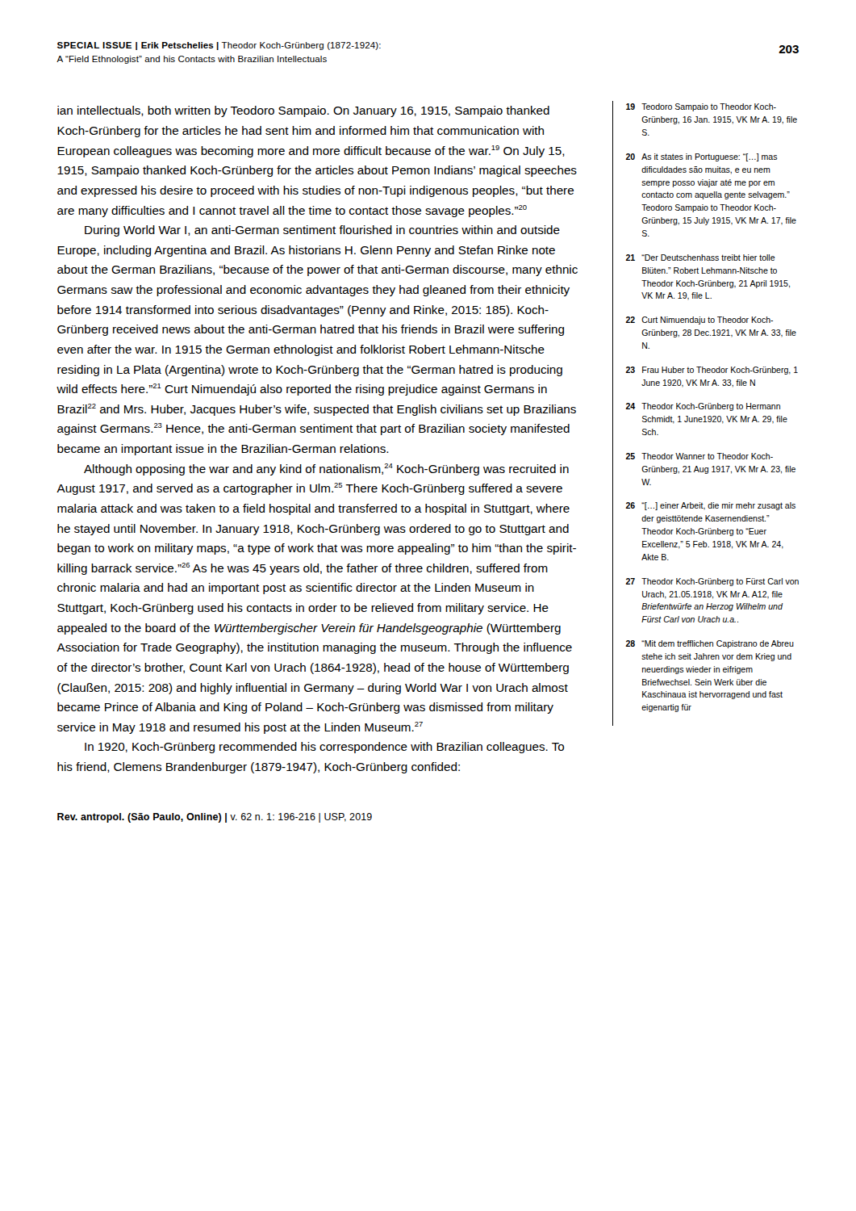special issue | Erik Petschelies | Theodor Koch-Grünberg (1872-1924):
A “Field Ethnologist” and his Contacts with Brazilian Intellectuals
203
ian intellectuals, both written by Teodoro Sampaio. On January 16, 1915, Sampaio thanked Koch-Grünberg for the articles he had sent him and informed him that communication with European colleagues was becoming more and more difficult because of the war.19 On July 15, 1915, Sampaio thanked Koch-Grünberg for the articles about Pemon Indians’ magical speeches and expressed his desire to proceed with his studies of non-Tupi indigenous peoples, “but there are many difficulties and I cannot travel all the time to contact those savage peoples.”20
During World War I, an anti-German sentiment flourished in countries within and outside Europe, including Argentina and Brazil. As historians H. Glenn Penny and Stefan Rinke note about the German Brazilians, “because of the power of that anti-German discourse, many ethnic Germans saw the professional and economic advantages they had gleaned from their ethnicity before 1914 transformed into serious disadvantages” (Penny and Rinke, 2015: 185). Koch-Grünberg received news about the anti-German hatred that his friends in Brazil were suffering even after the war. In 1915 the German ethnologist and folklorist Robert Lehmann-Nitsche residing in La Plata (Argentina) wrote to Koch-Grünberg that the “German hatred is producing wild effects here.”21 Curt Nimuendajú also reported the rising prejudice against Germans in Brazil22 and Mrs. Huber, Jacques Huber’s wife, suspected that English civilians set up Brazilians against Germans.23 Hence, the anti-German sentiment that part of Brazilian society manifested became an important issue in the Brazilian-German relations.
Although opposing the war and any kind of nationalism,24 Koch-Grünberg was recruited in August 1917, and served as a cartographer in Ulm.25 There Koch-Grünberg suffered a severe malaria attack and was taken to a field hospital and transferred to a hospital in Stuttgart, where he stayed until November. In January 1918, Koch-Grünberg was ordered to go to Stuttgart and began to work on military maps, “a type of work that was more appealing” to him “than the spirit-killing barrack service.”26 As he was 45 years old, the father of three children, suffered from chronic malaria and had an important post as scientific director at the Linden Museum in Stuttgart, Koch-Grünberg used his contacts in order to be relieved from military service. He appealed to the board of the Württembergischer Verein für Handelsgeographie (Württemberg Association for Trade Geography), the institution managing the museum. Through the influence of the director’s brother, Count Karl von Urach (1864-1928), head of the house of Württemberg (Claußen, 2015: 208) and highly influential in Germany – during World War I von Urach almost became Prince of Albania and King of Poland – Koch-Grünberg was dismissed from military service in May 1918 and resumed his post at the Linden Museum.27
In 1920, Koch-Grünberg recommended his correspondence with Brazilian colleagues. To his friend, Clemens Brandenburger (1879-1947), Koch-Grünberg confided:
19 Teodoro Sampaio to Theodor Koch-Grünberg, 16 Jan. 1915, VK Mr A. 19, file S.
20 As it states in Portuguese: “[…] mas dificuldades são muitas, e eu nem sempre posso viajar até me por em contacto com aquella gente selvagem.” Teodoro Sampaio to Theodor Koch-Grünberg, 15 July 1915, VK Mr A. 17, file S.
21 “Der Deutschenhass treibt hier tolle Blüten.” Robert Lehmann-Nitsche to Theodor Koch-Grünberg, 21 April 1915, VK Mr A. 19, file L.
22 Curt Nimuendaju to Theodor Koch-Grünberg, 28 Dec.1921, VK Mr A. 33, file N.
23 Frau Huber to Theodor Koch-Grünberg, 1 June 1920, VK Mr A. 33, file N
24 Theodor Koch-Grünberg to Hermann Schmidt, 1 June1920, VK Mr A. 29, file Sch.
25 Theodor Wanner to Theodor Koch-Grünberg, 21 Aug 1917, VK Mr A. 23, file W.
26 “[…] einer Arbeit, die mir mehr zusagt als der geisttötende Kasernendienst.” Theodor Koch-Grünberg to “Euer Excellenz,” 5 Feb. 1918, VK Mr A. 24, Akte B.
27 Theodor Koch-Grünberg to Fürst Carl von Urach, 21.05.1918, VK Mr A. A12, file Briefentwürfe an Herzog Wilhelm und Fürst Carl von Urach u.a..
28 “Mit dem trefflichen Capistrano de Abreu stehe ich seit Jahren vor dem Krieg und neuerdings wieder in eifrigem Briefwechsel. Sein Werk über die Kaschinaua ist hervorragend und fast eigenartig für
Rev. antropol. (São Paulo, Online) | v. 62 n. 1: 196-216 | USP, 2019